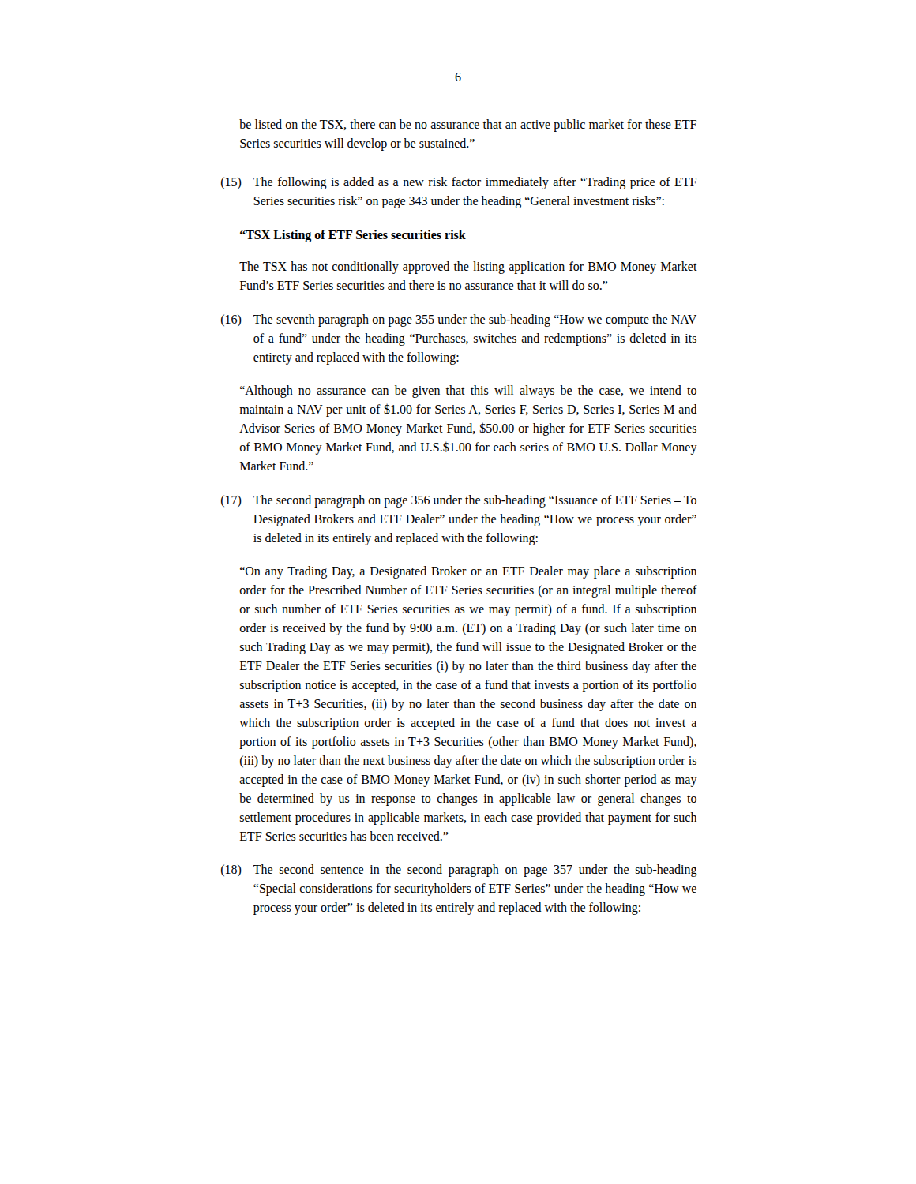6
be listed on the TSX, there can be no assurance that an active public market for these ETF Series securities will develop or be sustained.”
(15)
The following is added as a new risk factor immediately after “Trading price of ETF Series securities risk” on page 343 under the heading “General investment risks”:
“TSX Listing of ETF Series securities risk
The TSX has not conditionally approved the listing application for BMO Money Market Fund’s ETF Series securities and there is no assurance that it will do so.”
(16)
The seventh paragraph on page 355 under the sub-heading “How we compute the NAV of a fund” under the heading “Purchases, switches and redemptions” is deleted in its entirety and replaced with the following:
“Although no assurance can be given that this will always be the case, we intend to maintain a NAV per unit of $1.00 for Series A, Series F, Series D, Series I, Series M and Advisor Series of BMO Money Market Fund, $50.00 or higher for ETF Series securities of BMO Money Market Fund, and U.S.$1.00 for each series of BMO U.S. Dollar Money Market Fund.”
(17)
The second paragraph on page 356 under the sub-heading “Issuance of ETF Series – To Designated Brokers and ETF Dealer” under the heading “How we process your order” is deleted in its entirely and replaced with the following:
“On any Trading Day, a Designated Broker or an ETF Dealer may place a subscription order for the Prescribed Number of ETF Series securities (or an integral multiple thereof or such number of ETF Series securities as we may permit) of a fund. If a subscription order is received by the fund by 9:00 a.m. (ET) on a Trading Day (or such later time on such Trading Day as we may permit), the fund will issue to the Designated Broker or the ETF Dealer the ETF Series securities (i) by no later than the third business day after the subscription notice is accepted, in the case of a fund that invests a portion of its portfolio assets in T+3 Securities, (ii) by no later than the second business day after the date on which the subscription order is accepted in the case of a fund that does not invest a portion of its portfolio assets in T+3 Securities (other than BMO Money Market Fund), (iii) by no later than the next business day after the date on which the subscription order is accepted in the case of BMO Money Market Fund, or (iv) in such shorter period as may be determined by us in response to changes in applicable law or general changes to settlement procedures in applicable markets, in each case provided that payment for such ETF Series securities has been received.”
(18)
The second sentence in the second paragraph on page 357 under the sub-heading “Special considerations for securityholders of ETF Series” under the heading “How we process your order” is deleted in its entirely and replaced with the following: